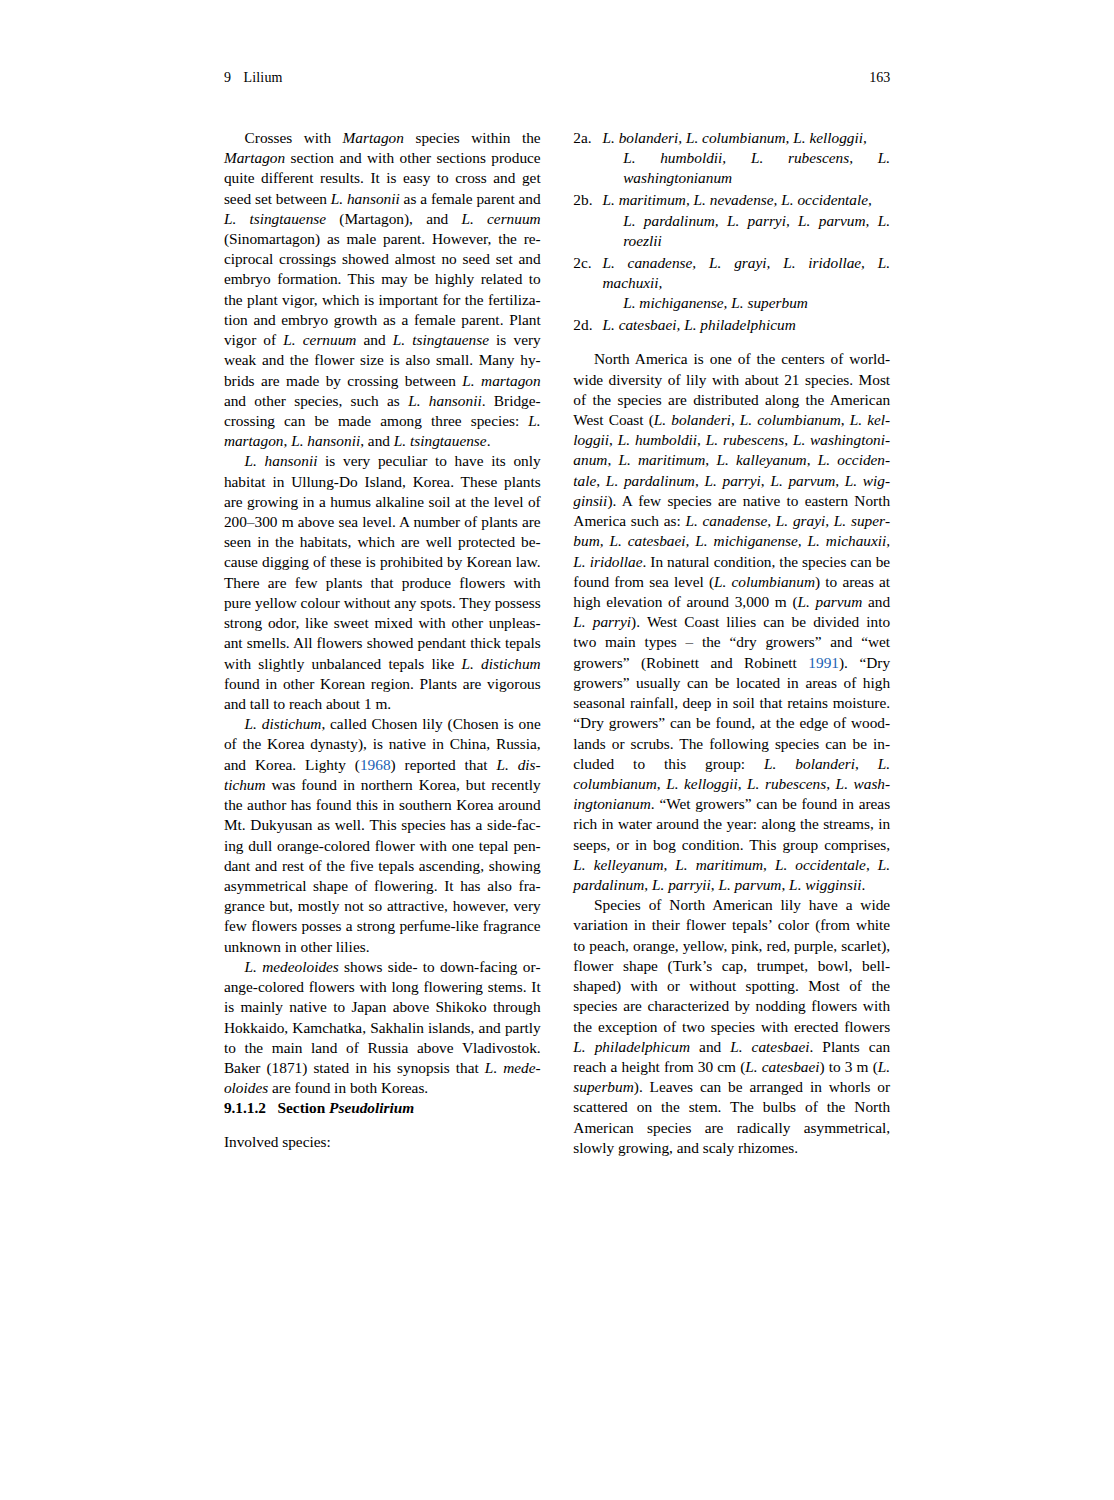9 Lilium
163
Crosses with Martagon species within the Martagon section and with other sections produce quite different results. It is easy to cross and get seed set between L. hansonii as a female parent and L. tsingtauense (Martagon), and L. cernuum (Sinomartagon) as male parent. However, the reciprocal crossings showed almost no seed set and embryo formation. This may be highly related to the plant vigor, which is important for the fertilization and embryo growth as a female parent. Plant vigor of L. cernuum and L. tsingtauense is very weak and the flower size is also small. Many hybrids are made by crossing between L. martagon and other species, such as L. hansonii. Bridge-crossing can be made among three species: L. martagon, L. hansonii, and L. tsingtauense.
L. hansonii is very peculiar to have its only habitat in Ullung-Do Island, Korea. These plants are growing in a humus alkaline soil at the level of 200–300 m above sea level. A number of plants are seen in the habitats, which are well protected because digging of these is prohibited by Korean law. There are few plants that produce flowers with pure yellow colour without any spots. They possess strong odor, like sweet mixed with other unpleasant smells. All flowers showed pendant thick tepals with slightly unbalanced tepals like L. distichum found in other Korean region. Plants are vigorous and tall to reach about 1 m.
L. distichum, called Chosen lily (Chosen is one of the Korea dynasty), is native in China, Russia, and Korea. Lighty (1968) reported that L. distichum was found in northern Korea, but recently the author has found this in southern Korea around Mt. Dukyusan as well. This species has a side-facing dull orange-colored flower with one tepal pendant and rest of the five tepals ascending, showing asymmetrical shape of flowering. It has also fragrance but, mostly not so attractive, however, very few flowers posses a strong perfume-like fragrance unknown in other lilies.
L. medeoloides shows side- to down-facing orange-colored flowers with long flowering stems. It is mainly native to Japan above Shikoko through Hokkaido, Kamchatka, Sakhalin islands, and partly to the main land of Russia above Vladivostok. Baker (1871) stated in his synopsis that L. medeoloides are found in both Koreas.
9.1.1.2 Section Pseudolirium
Involved species:
2a. L. bolanderi, L. columbianum, L. kelloggii,L. humboldii, L. rubescens, L. washingtonianum
2b. L. maritimum, L. nevadense, L. occidentale,L. pardalinum, L. parryi, L. parvum, L. roezlii
2c. L. canadense, L. grayi, L. iridollae, L. machuxii,L. michiganense, L. superbum
2d. L. catesbaei, L. philadelphicum
North America is one of the centers of worldwide diversity of lily with about 21 species. Most of the species are distributed along the American West Coast (L. bolanderi, L. columbianum, L. kelloggii, L. humboldii, L. rubescens, L. washingtonianum, L. maritimum, L. kalleyanum, L. occidentale, L. pardalinum, L. parryi, L. parvum, L. wigginsii). A few species are native to eastern North America such as: L. canadense, L. grayi, L. superbum, L. catesbaei, L. michiganense, L. michauxii, L. iridollae. In natural condition, the species can be found from sea level (L. columbianum) to areas at high elevation of around 3,000 m (L. parvum and L. parryi). West Coast lilies can be divided into two main types – the “dry growers” and “wet growers” (Robinett and Robinett 1991). “Dry growers” usually can be located in areas of high seasonal rainfall, deep in soil that retains moisture. “Dry growers” can be found, at the edge of woodlands or scrubs. The following species can be included to this group: L. bolanderi, L. columbianum, L. kelloggii, L. rubescens, L. washingtonianum. “Wet growers” can be found in areas rich in water around the year: along the streams, in seeps, or in bog condition. This group comprises, L. kelleyanum, L. maritimum, L. occidentale, L. pardalinum, L. parryii, L. parvum, L. wigginsii.
Species of North American lily have a wide variation in their flower tepals’ color (from white to peach, orange, yellow, pink, red, purple, scarlet), flower shape (Turk’s cap, trumpet, bowl, bell-shaped) with or without spotting. Most of the species are characterized by nodding flowers with the exception of two species with erected flowers L. philadelphicum and L. catesbaei. Plants can reach a height from 30 cm (L. catesbaei) to 3 m (L. superbum). Leaves can be arranged in whorls or scattered on the stem. The bulbs of the North American species are radically asymmetrical, slowly growing, and scaly rhizomes.